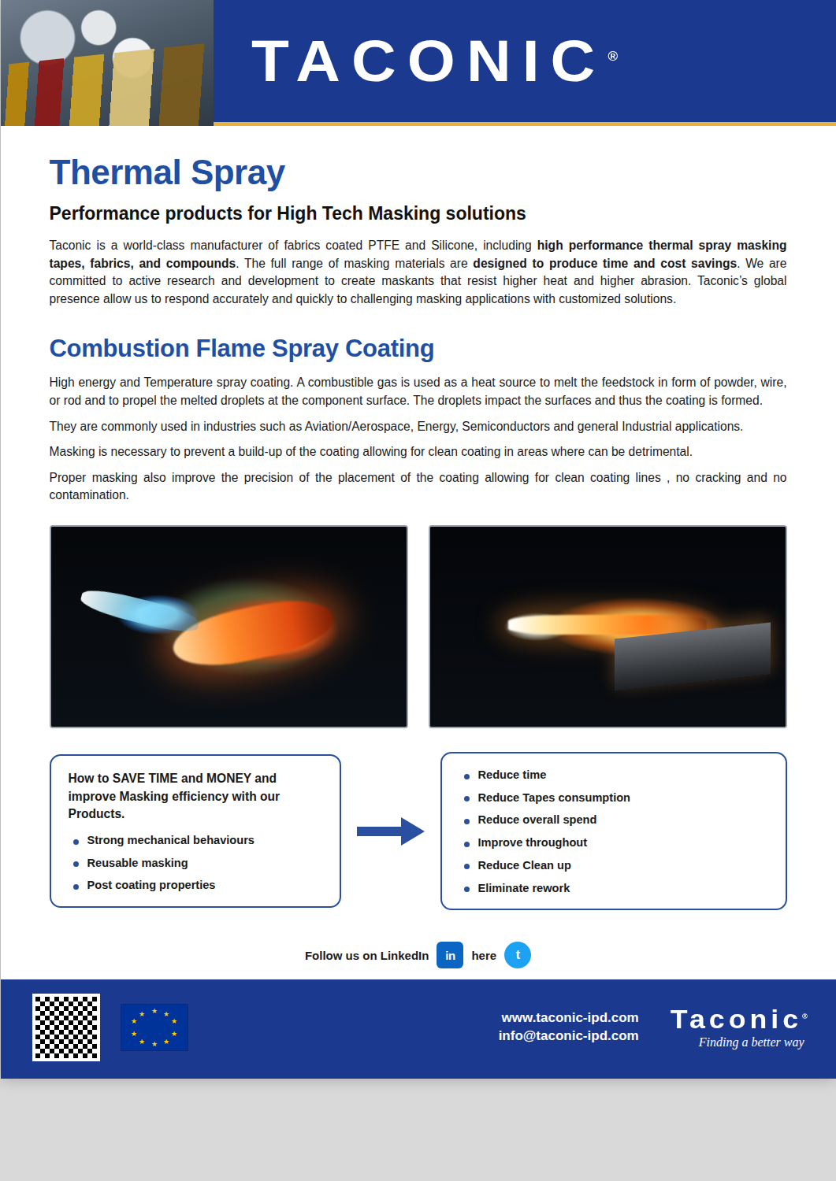Taconic®
Thermal Spray
Performance products for High Tech Masking solutions
Taconic is a world-class manufacturer of fabrics coated PTFE and Silicone, including high performance thermal spray masking tapes, fabrics, and compounds. The full range of masking materials are designed to produce time and cost savings. We are committed to active research and development to create maskants that resist higher heat and higher abrasion. Taconic’s global presence allow us to respond accurately and quickly to challenging masking applications with customized solutions.
Combustion Flame Spray Coating
High energy and Temperature spray coating. A combustible gas is used as a heat source to melt the feedstock in form of powder, wire, or rod and to propel the melted droplets at the component surface. The droplets impact the surfaces and thus the coating is formed.
They are commonly used in industries such as Aviation/Aerospace, Energy, Semiconductors and general Industrial applications.
Masking is necessary to prevent a build-up of the coating allowing for clean coating in areas where can be detrimental.
Proper masking also improve the precision of the placement of the coating allowing for clean coating lines , no cracking and no contamination.
How to SAVE TIME and MONEY and improve Masking efficiency with our Products.
Strong mechanical behaviours
Reusable masking
Post coating properties
Reduce time
Reduce Tapes consumption
Reduce overall spend
Improve throughout
Reduce Clean up
Eliminate rework
Follow us on LinkedIn in here t
★ ★ ★ ★ ★ ★ ★ ★ ★ ★
www.taconic-ipd.com
info@taconic-ipd.com
Taconic®
Finding a better way